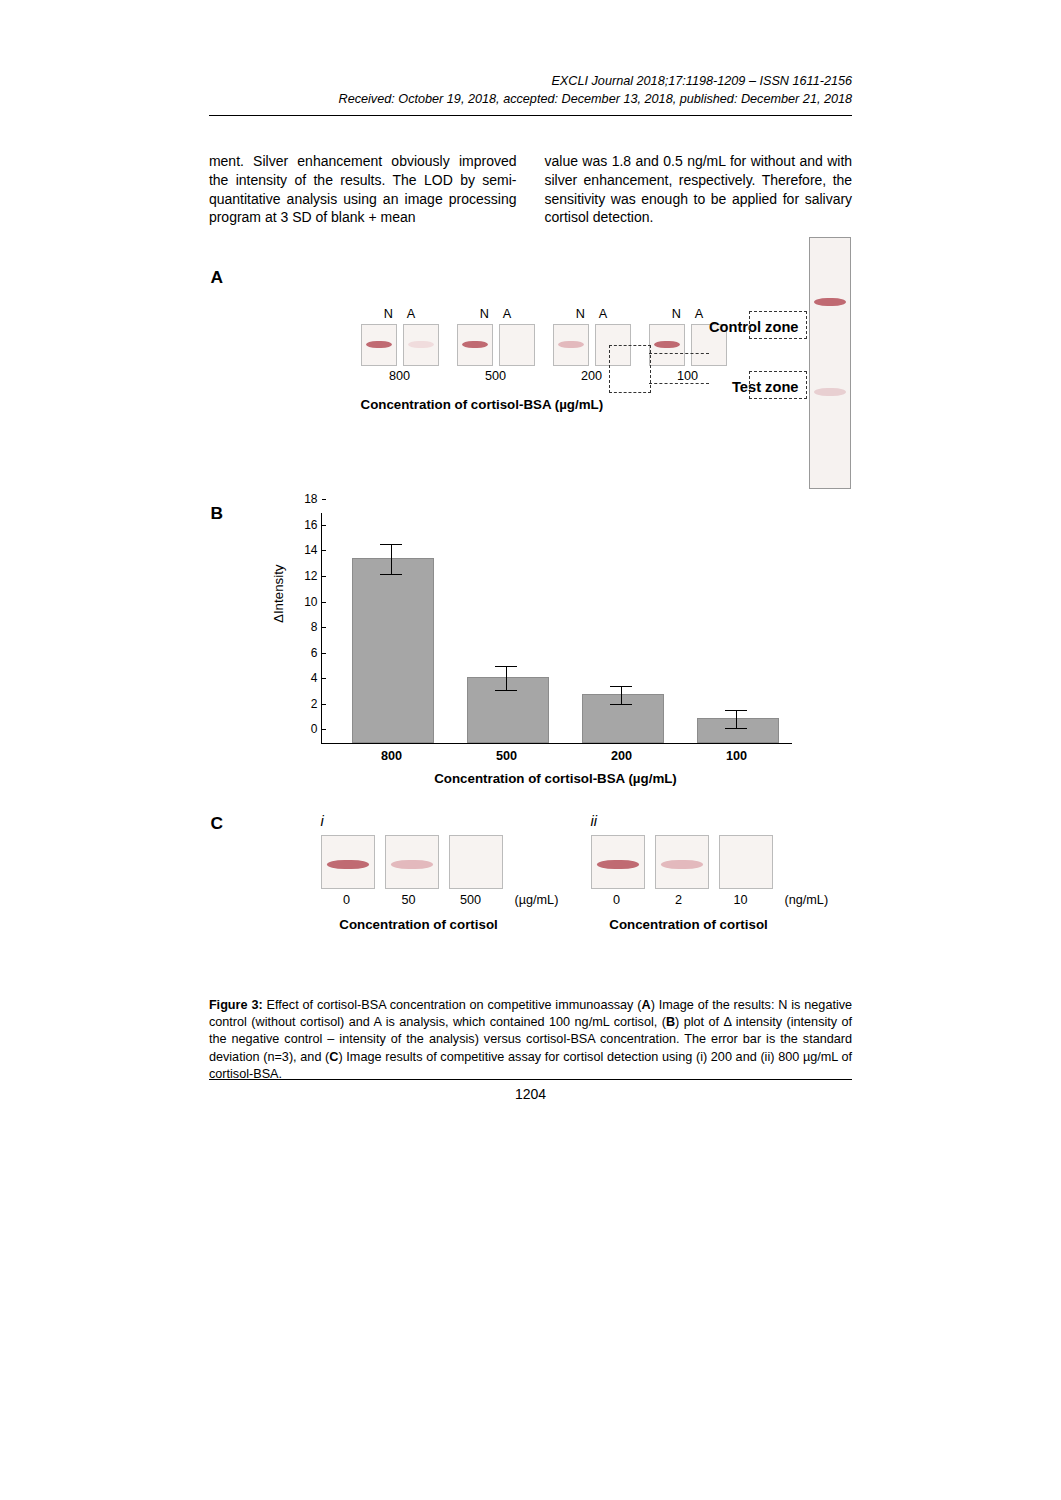EXCLI Journal 2018;17:1198-1209 – ISSN 1611-2156
Received: October 19, 2018, accepted: December 13, 2018, published: December 21, 2018
ment. Silver enhancement obviously improved the intensity of the results. The LOD by semi-quantitative analysis using an image processing program at 3 SD of blank + mean
value was 1.8 and 0.5 ng/mL for without and with silver enhancement, respectively. Therefore, the sensitivity was enough to be applied for salivary cortisol detection.
A
NA
800
NA
500
NA
200
NA
100
Concentration of cortisol-BSA (µg/mL)
Control zone
Test zone
B
ΔIntensity
0
2
4
6
8
10
12
14
16
18
800
500
200
100
Concentration of cortisol-BSA (µg/mL)
C
i
050500 (µg/mL)
Concentration of cortisol
ii
0210 (ng/mL)
Concentration of cortisol
Figure 3: Effect of cortisol-BSA concentration on competitive immunoassay (A) Image of the results: N is negative control (without cortisol) and A is analysis, which contained 100 ng/mL cortisol, (B) plot of Δ intensity (intensity of the negative control – intensity of the analysis) versus cortisol-BSA concentration. The error bar is the standard deviation (n=3), and (C) Image results of competitive assay for cortisol detection using (i) 200 and (ii) 800 µg/mL of cortisol-BSA.
1204